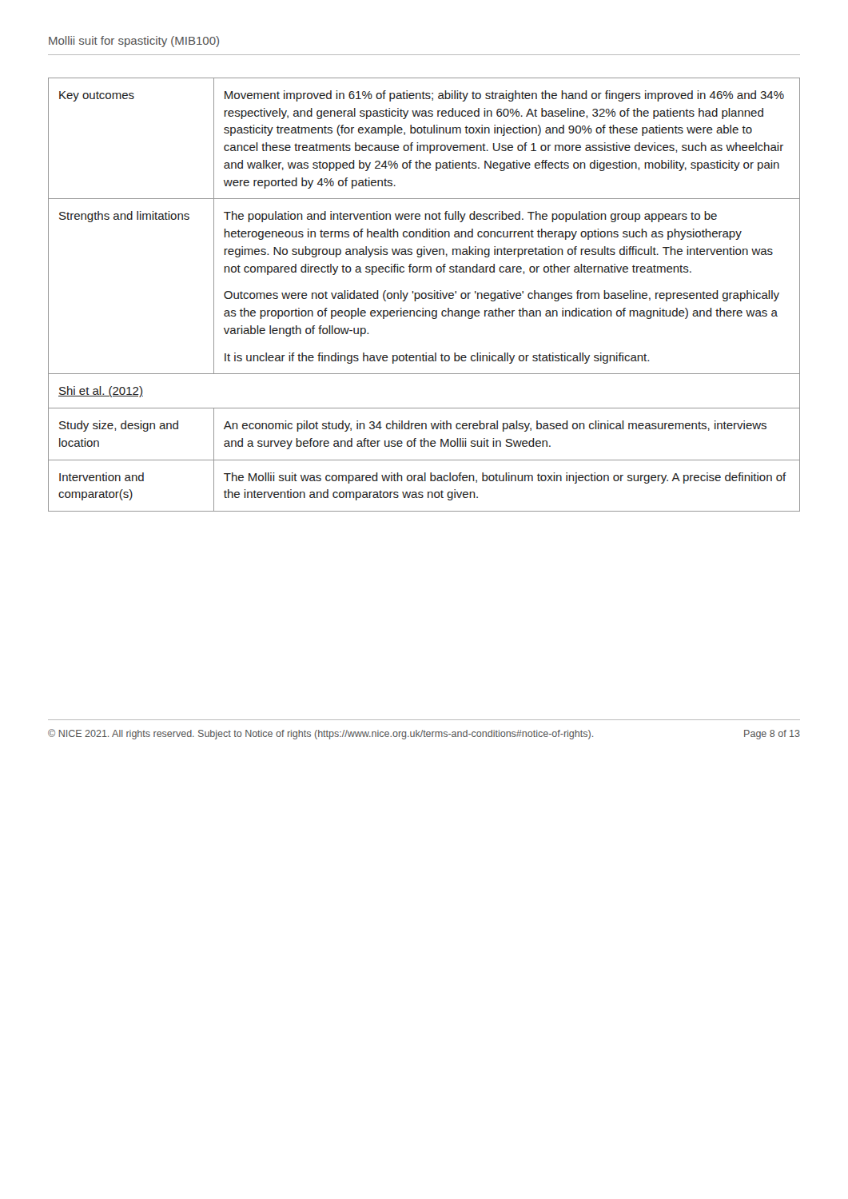Mollii suit for spasticity (MIB100)
| Key outcomes | Movement improved in 61% of patients; ability to straighten the hand or fingers improved in 46% and 34% respectively, and general spasticity was reduced in 60%. At baseline, 32% of the patients had planned spasticity treatments (for example, botulinum toxin injection) and 90% of these patients were able to cancel these treatments because of improvement. Use of 1 or more assistive devices, such as wheelchair and walker, was stopped by 24% of the patients. Negative effects on digestion, mobility, spasticity or pain were reported by 4% of patients. |
| Strengths and limitations | The population and intervention were not fully described. The population group appears to be heterogeneous in terms of health condition and concurrent therapy options such as physiotherapy regimes. No subgroup analysis was given, making interpretation of results difficult. The intervention was not compared directly to a specific form of standard care, or other alternative treatments. Outcomes were not validated (only 'positive' or 'negative' changes from baseline, represented graphically as the proportion of people experiencing change rather than an indication of magnitude) and there was a variable length of follow-up. It is unclear if the findings have potential to be clinically or statistically significant. |
| Shi et al. (2012) |
| Study size, design and location | An economic pilot study, in 34 children with cerebral palsy, based on clinical measurements, interviews and a survey before and after use of the Mollii suit in Sweden. |
| Intervention and comparator(s) | The Mollii suit was compared with oral baclofen, botulinum toxin injection or surgery. A precise definition of the intervention and comparators was not given. |
© NICE 2021. All rights reserved. Subject to Notice of rights (https://www.nice.org.uk/terms-and-conditions#notice-of-rights).
Page 8 of 13